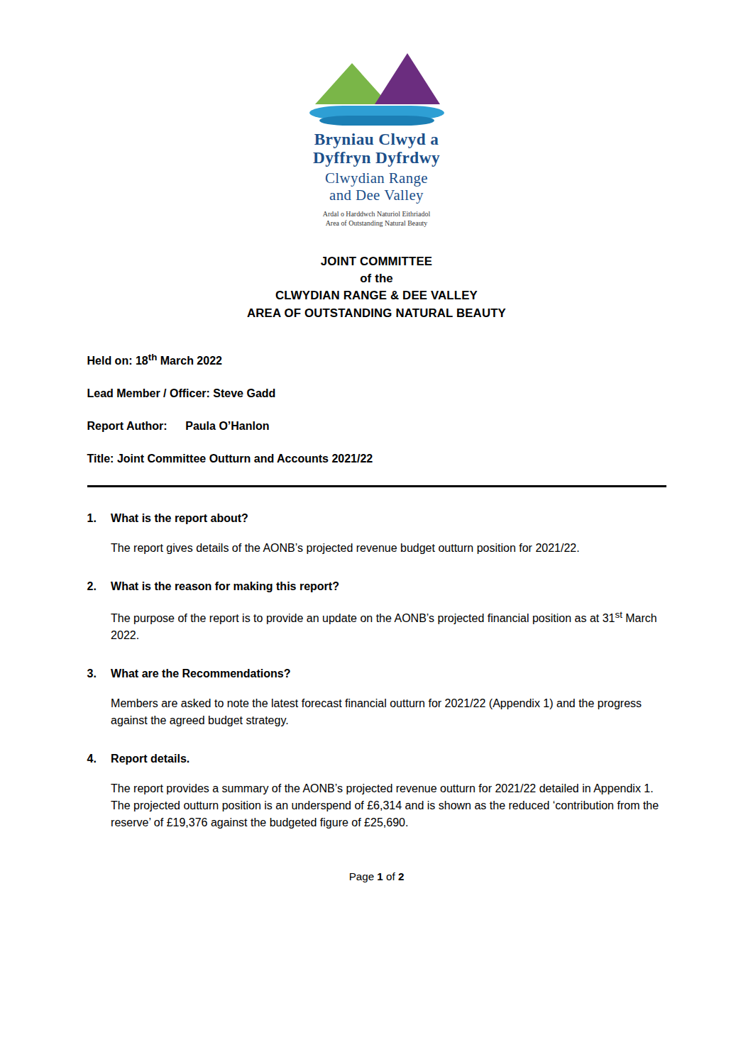Bryniau Clwyd a
Dyffryn Dyfrdwy
Clwydian Range
and Dee Valley
Ardal o Harddwch Naturiol Eithriadol
Area of Outstanding Natural Beauty
JOINT COMMITTEE
of the
CLWYDIAN RANGE & DEE VALLEY
AREA OF OUTSTANDING NATURAL BEAUTY
Held on: 18th March 2022
Lead Member / Officer: Steve Gadd
Report Author: Paula O’Hanlon
Title: Joint Committee Outturn and Accounts 2021/22
What is the report about?
The report gives details of the AONB’s projected revenue budget outturn position for 2021/22.
What is the reason for making this report?
The purpose of the report is to provide an update on the AONB’s projected financial position as at 31st March 2022.
What are the Recommendations?
Members are asked to note the latest forecast financial outturn for 2021/22 (Appendix 1) and the progress against the agreed budget strategy.
Report details.
The report provides a summary of the AONB’s projected revenue outturn for 2021/22 detailed in Appendix 1. The projected outturn position is an underspend of £6,314 and is shown as the reduced ‘contribution from the reserve’ of £19,376 against the budgeted figure of £25,690.
Page 1 of 2